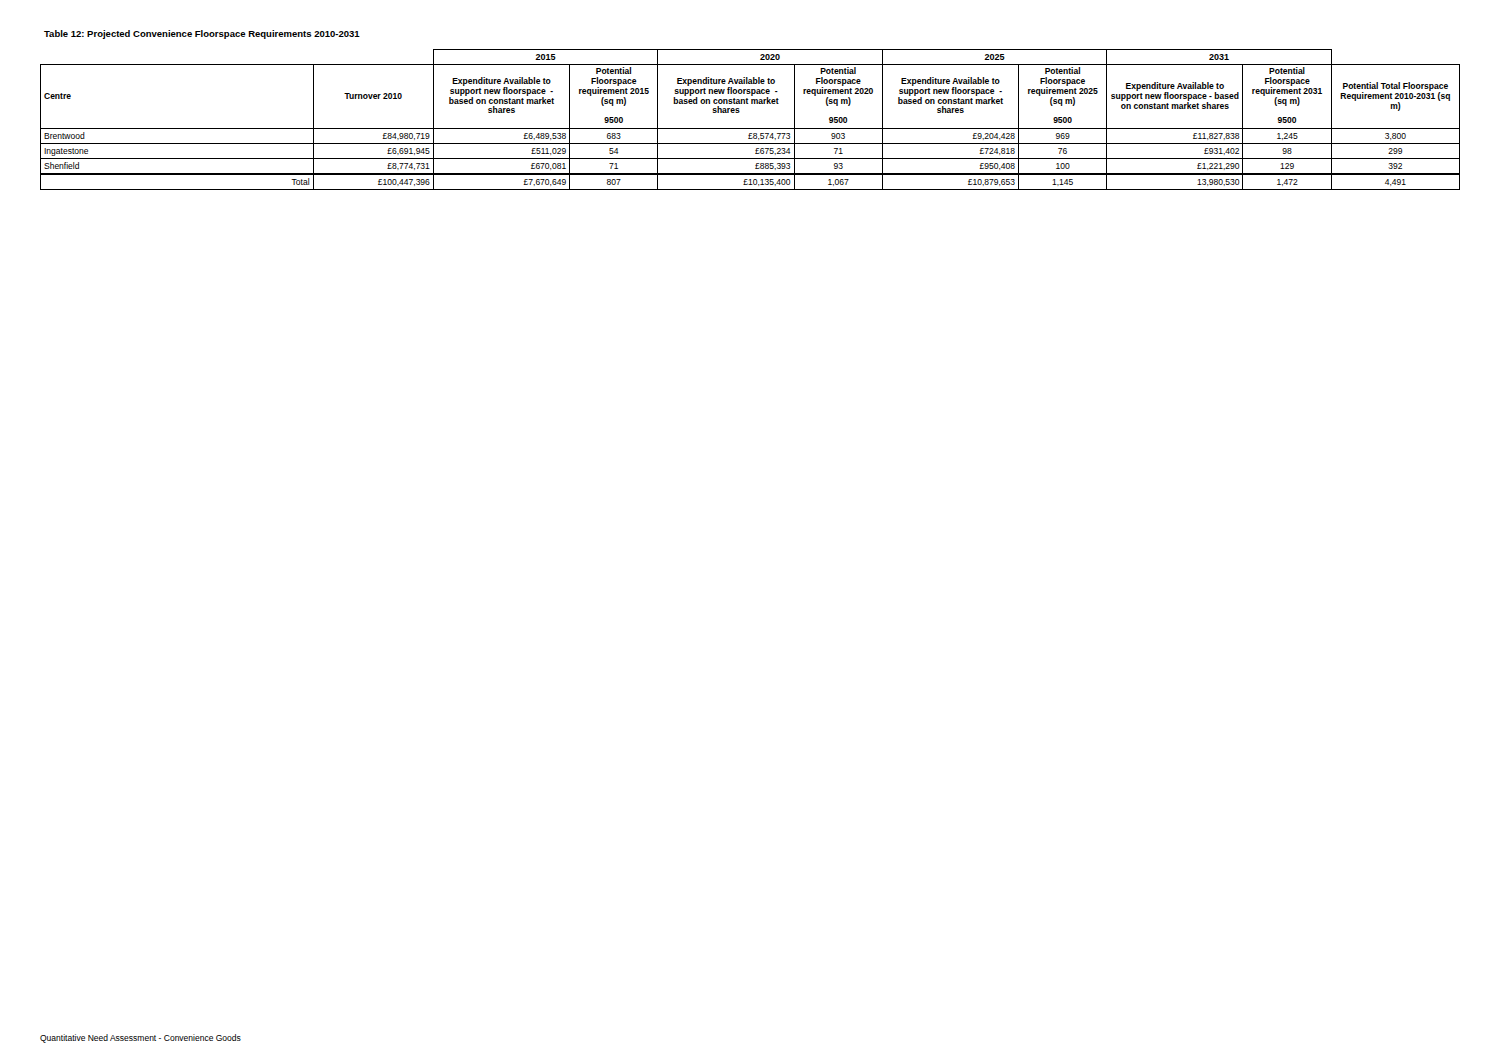Table 12: Projected Convenience Floorspace Requirements 2010-2031
| | | 2015 | 2020 | 2025 | 2031 | |
| --- | --- | --- | --- | --- | --- | --- |
| Centre | Turnover 2010 | Expenditure Available to support new floorspace - based on constant market shares | Potential Floorspace requirement 2015 (sq m) 9500 | Expenditure Available to support new floorspace - based on constant market shares | Potential Floorspace requirement 2020 (sq m) 9500 | Expenditure Available to support new floorspace - based on constant market shares | Potential Floorspace requirement 2025 (sq m) 9500 | Expenditure Available to support new floorspace - based on constant market shares | Potential Floorspace requirement 2031 (sq m) 9500 | Potential Total Floorspace Requirement 2010-2031 (sq m) |
| Brentwood | £84,980,719 | £6,489,538 | 683 | £8,574,773 | 903 | £9,204,428 | 969 | £11,827,838 | 1,245 | 3,800 |
| Ingatestone | £6,691,945 | £511,029 | 54 | £675,234 | 71 | £724,818 | 76 | £931,402 | 98 | 299 |
| Shenfield | £8,774,731 | £670,081 | 71 | £885,393 | 93 | £950,408 | 100 | £1,221,290 | 129 | 392 |
| Total | £100,447,396 | £7,670,649 | 807 | £10,135,400 | 1,067 | £10,879,653 | 1,145 | 13,980,530 | 1,472 | 4,491 |
Quantitative Need Assessment - Convenience Goods